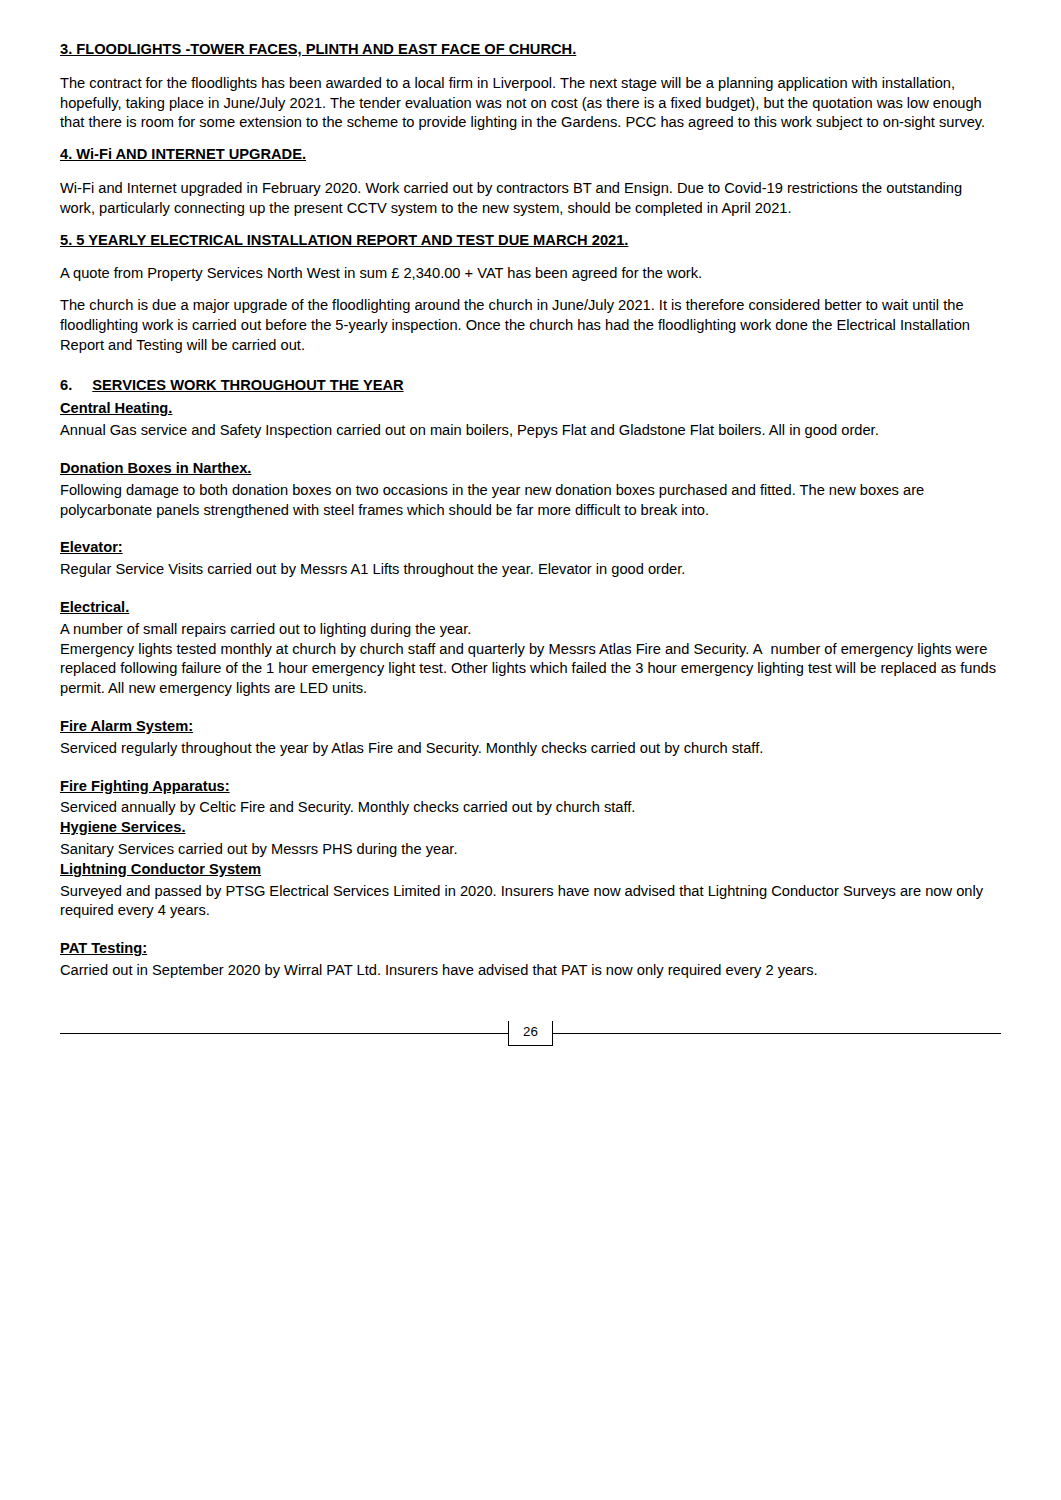3. FLOODLIGHTS -TOWER FACES, PLINTH AND EAST FACE OF CHURCH.
The contract for the floodlights has been awarded to a local firm in Liverpool. The next stage will be a planning application with installation, hopefully, taking place in June/July 2021. The tender evaluation was not on cost (as there is a fixed budget), but the quotation was low enough that there is room for some extension to the scheme to provide lighting in the Gardens. PCC has agreed to this work subject to on-sight survey.
4. Wi-Fi AND INTERNET UPGRADE.
Wi-Fi and Internet upgraded in February 2020. Work carried out by contractors BT and Ensign. Due to Covid-19 restrictions the outstanding work, particularly connecting up the present CCTV system to the new system, should be completed in April 2021.
5. 5 YEARLY ELECTRICAL INSTALLATION REPORT AND TEST DUE MARCH 2021.
A quote from Property Services North West in sum £ 2,340.00 + VAT has been agreed for the work.
The church is due a major upgrade of the floodlighting around the church in June/July 2021. It is therefore considered better to wait until the floodlighting work is carried out before the 5-yearly inspection. Once the church has had the floodlighting work done the Electrical Installation Report and Testing will be carried out.
6. SERVICES WORK THROUGHOUT THE YEAR
Central Heating.
Annual Gas service and Safety Inspection carried out on main boilers, Pepys Flat and Gladstone Flat boilers. All in good order.
Donation Boxes in Narthex.
Following damage to both donation boxes on two occasions in the year new donation boxes purchased and fitted. The new boxes are polycarbonate panels strengthened with steel frames which should be far more difficult to break into.
Elevator:
Regular Service Visits carried out by Messrs A1 Lifts throughout the year. Elevator in good order.
Electrical.
A number of small repairs carried out to lighting during the year.
Emergency lights tested monthly at church by church staff and quarterly by Messrs Atlas Fire and Security. A number of emergency lights were replaced following failure of the 1 hour emergency light test. Other lights which failed the 3 hour emergency lighting test will be replaced as funds permit. All new emergency lights are LED units.
Fire Alarm System:
Serviced regularly throughout the year by Atlas Fire and Security. Monthly checks carried out by church staff.
Fire Fighting Apparatus:
Serviced annually by Celtic Fire and Security. Monthly checks carried out by church staff.
Hygiene Services.
Sanitary Services carried out by Messrs PHS during the year.
Lightning Conductor System
Surveyed and passed by PTSG Electrical Services Limited in 2020. Insurers have now advised that Lightning Conductor Surveys are now only required every 4 years.
PAT Testing:
Carried out in September 2020 by Wirral PAT Ltd. Insurers have advised that PAT is now only required every 2 years.
26